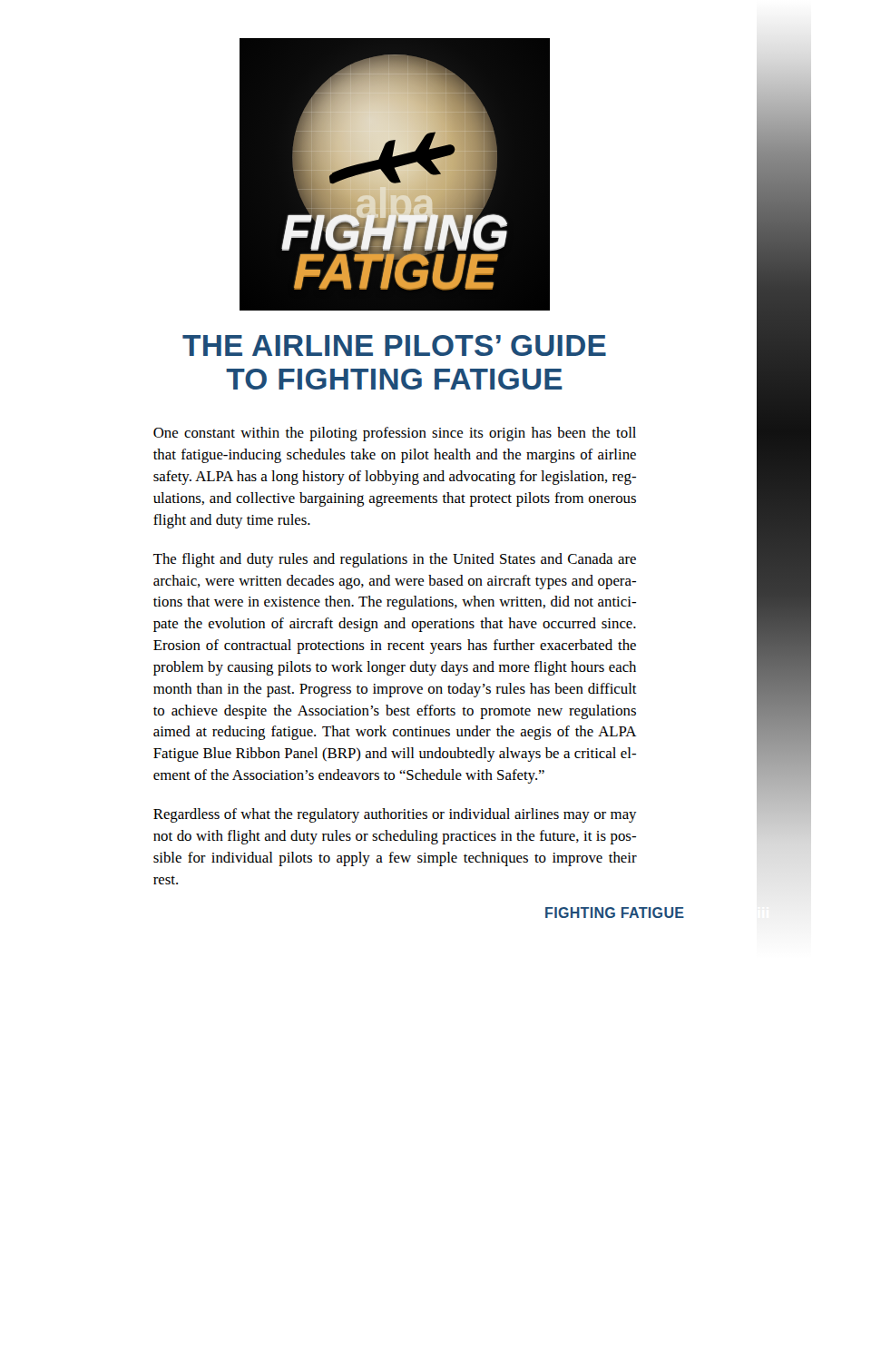alpa
Fighting
Fatigue
The Airline Pilots’ Guide
to Fighting Fatigue
One constant within the piloting profession since its origin has been the toll that fatigue-inducing schedules take on pilot health and the margins of airline safety. ALPA has a long history of lobbying and advocating for legislation, regulations, and collective bargaining agreements that protect pilots from onerous flight and duty time rules.
The flight and duty rules and regulations in the United States and Canada are archaic, were written decades ago, and were based on aircraft types and operations that were in existence then. The regulations, when written, did not anticipate the evolution of aircraft design and operations that have occurred since. Erosion of contractual protections in recent years has further exacerbated the problem by causing pilots to work longer duty days and more flight hours each month than in the past. Progress to improve on today’s rules has been difficult to achieve despite the Association’s best efforts to promote new regulations aimed at reducing fatigue. That work continues under the aegis of the ALPA Fatigue Blue Ribbon Panel (BRP) and will undoubtedly always be a critical element of the Association’s endeavors to “Schedule with Safety.”
Regardless of what the regulatory authorities or individual airlines may or may not do with flight and duty rules or scheduling practices in the future, it is possible for individual pilots to apply a few simple techniques to improve their rest.
Fighting Fatigue iii